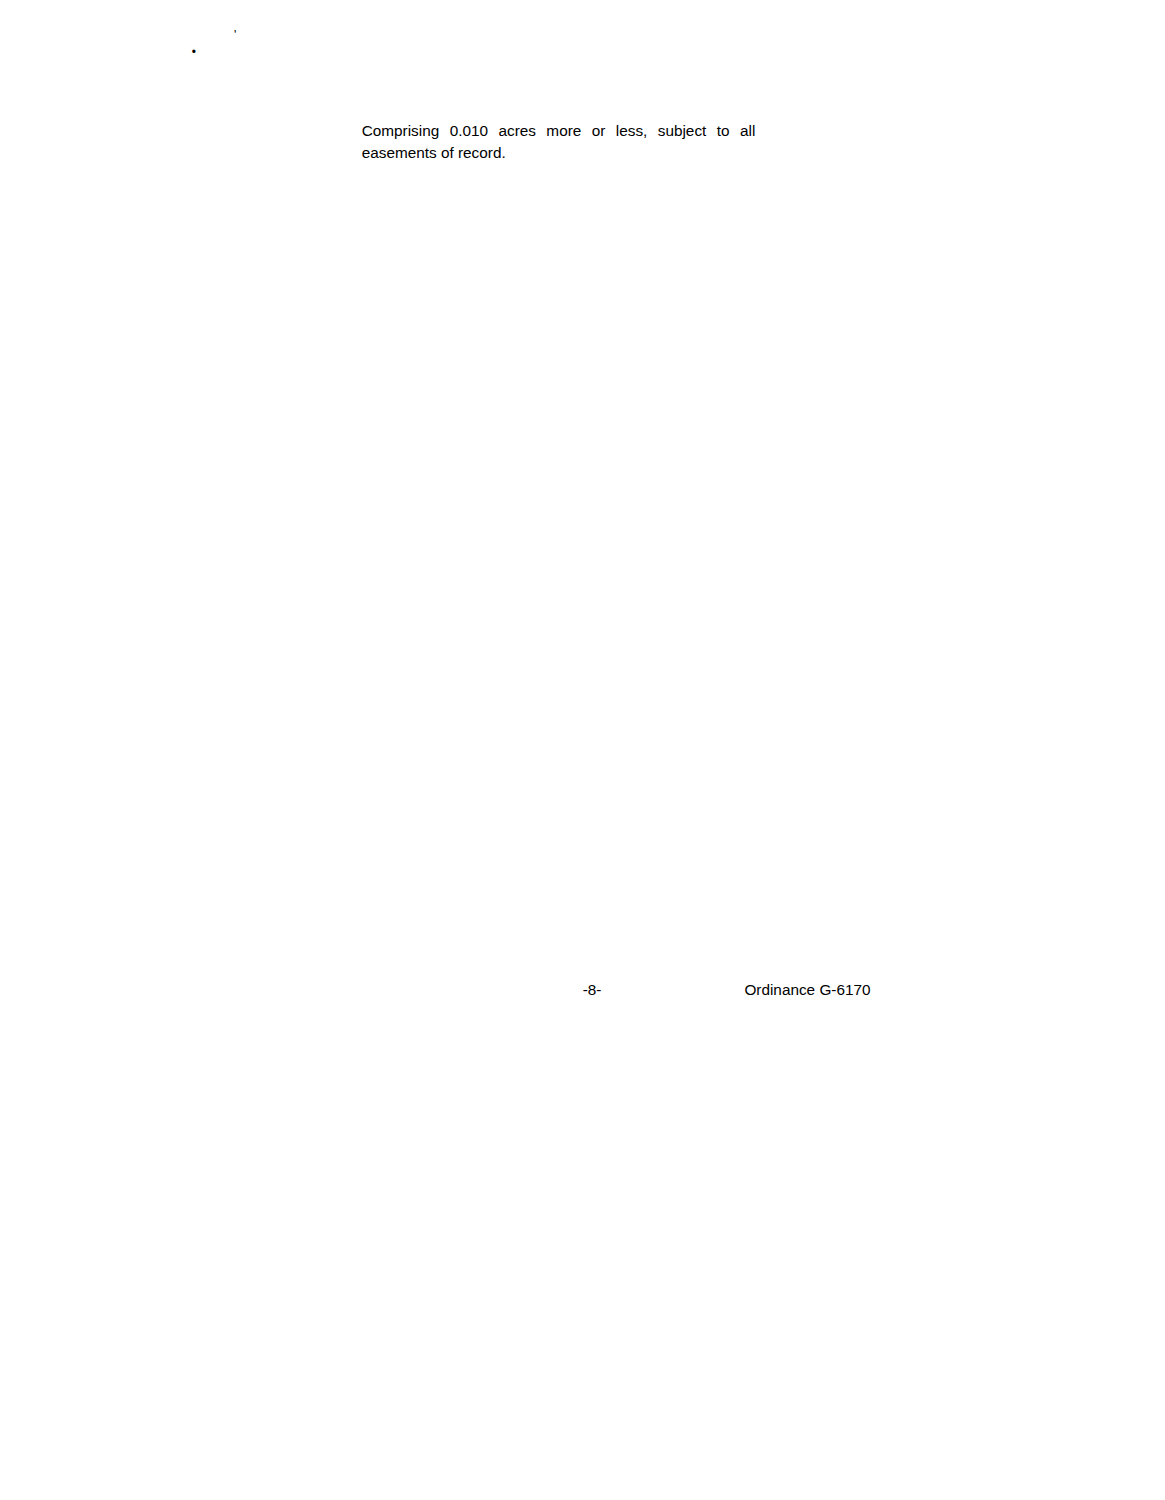' •
Comprising 0.010 acres more or less, subject to all easements of record.
-8- Ordinance G-6170